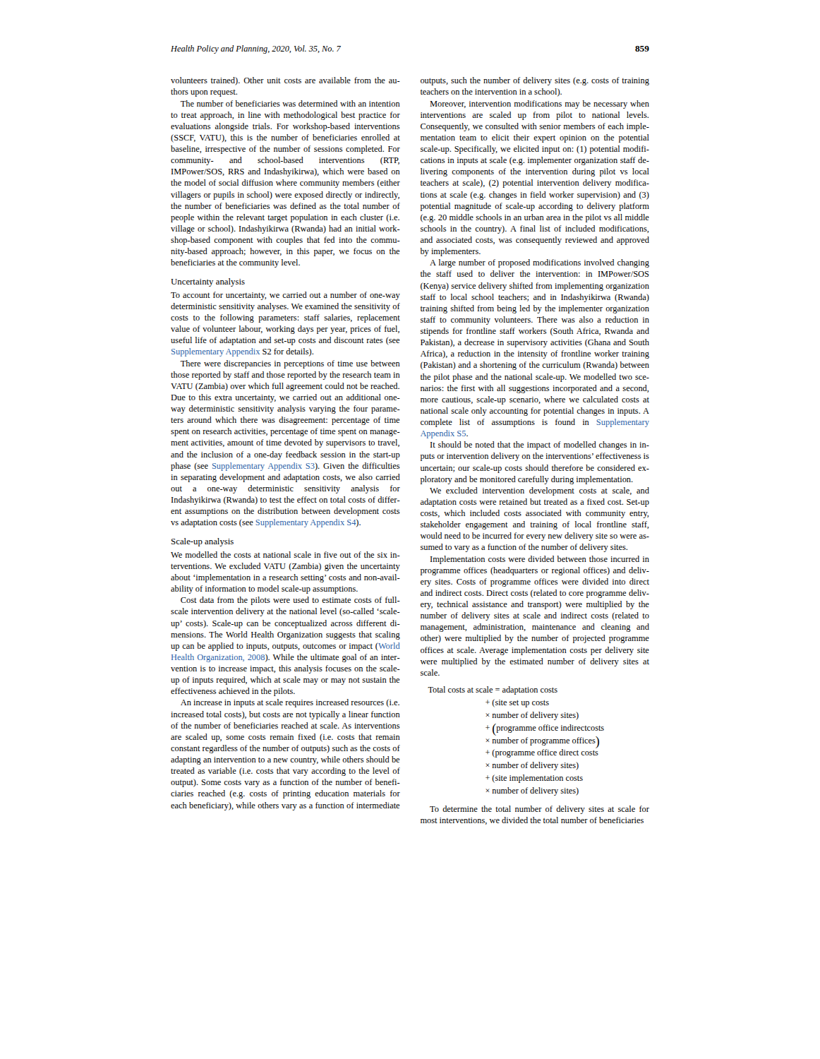Health Policy and Planning, 2020, Vol. 35, No. 7 859
volunteers trained). Other unit costs are available from the authors upon request.
The number of beneficiaries was determined with an intention to treat approach, in line with methodological best practice for evaluations alongside trials. For workshop-based interventions (SSCF, VATU), this is the number of beneficiaries enrolled at baseline, irrespective of the number of sessions completed. For community- and school-based interventions (RTP, IMPower/SOS, RRS and Indashyikirwa), which were based on the model of social diffusion where community members (either villagers or pupils in school) were exposed directly or indirectly, the number of beneficiaries was defined as the total number of people within the relevant target population in each cluster (i.e. village or school). Indashyikirwa (Rwanda) had an initial workshop-based component with couples that fed into the community-based approach; however, in this paper, we focus on the beneficiaries at the community level.
Uncertainty analysis
To account for uncertainty, we carried out a number of one-way deterministic sensitivity analyses. We examined the sensitivity of costs to the following parameters: staff salaries, replacement value of volunteer labour, working days per year, prices of fuel, useful life of adaptation and set-up costs and discount rates (see Supplementary Appendix S2 for details).
There were discrepancies in perceptions of time use between those reported by staff and those reported by the research team in VATU (Zambia) over which full agreement could not be reached. Due to this extra uncertainty, we carried out an additional one-way deterministic sensitivity analysis varying the four parameters around which there was disagreement: percentage of time spent on research activities, percentage of time spent on management activities, amount of time devoted by supervisors to travel, and the inclusion of a one-day feedback session in the start-up phase (see Supplementary Appendix S3). Given the difficulties in separating development and adaptation costs, we also carried out a one-way deterministic sensitivity analysis for Indashyikirwa (Rwanda) to test the effect on total costs of different assumptions on the distribution between development costs vs adaptation costs (see Supplementary Appendix S4).
Scale-up analysis
We modelled the costs at national scale in five out of the six interventions. We excluded VATU (Zambia) given the uncertainty about ‘implementation in a research setting’ costs and non-availability of information to model scale-up assumptions.
Cost data from the pilots were used to estimate costs of full-scale intervention delivery at the national level (so-called ‘scale-up’ costs). Scale-up can be conceptualized across different dimensions. The World Health Organization suggests that scaling up can be applied to inputs, outputs, outcomes or impact (World Health Organization, 2008). While the ultimate goal of an intervention is to increase impact, this analysis focuses on the scale-up of inputs required, which at scale may or may not sustain the effectiveness achieved in the pilots.
An increase in inputs at scale requires increased resources (i.e. increased total costs), but costs are not typically a linear function of the number of beneficiaries reached at scale. As interventions are scaled up, some costs remain fixed (i.e. costs that remain constant regardless of the number of outputs) such as the costs of adapting an intervention to a new country, while others should be treated as variable (i.e. costs that vary according to the level of output). Some costs vary as a function of the number of beneficiaries reached (e.g. costs of printing education materials for each beneficiary), while others vary as a function of intermediate outputs, such the number of delivery sites (e.g. costs of training teachers on the intervention in a school).
Moreover, intervention modifications may be necessary when interventions are scaled up from pilot to national levels. Consequently, we consulted with senior members of each implementation team to elicit their expert opinion on the potential scale-up. Specifically, we elicited input on: (1) potential modifications in inputs at scale (e.g. implementer organization staff delivering components of the intervention during pilot vs local teachers at scale), (2) potential intervention delivery modifications at scale (e.g. changes in field worker supervision) and (3) potential magnitude of scale-up according to delivery platform (e.g. 20 middle schools in an urban area in the pilot vs all middle schools in the country). A final list of included modifications, and associated costs, was consequently reviewed and approved by implementers.
A large number of proposed modifications involved changing the staff used to deliver the intervention: in IMPower/SOS (Kenya) service delivery shifted from implementing organization staff to local school teachers; and in Indashyikirwa (Rwanda) training shifted from being led by the implementer organization staff to community volunteers. There was also a reduction in stipends for frontline staff workers (South Africa, Rwanda and Pakistan), a decrease in supervisory activities (Ghana and South Africa), a reduction in the intensity of frontline worker training (Pakistan) and a shortening of the curriculum (Rwanda) between the pilot phase and the national scale-up. We modelled two scenarios: the first with all suggestions incorporated and a second, more cautious, scale-up scenario, where we calculated costs at national scale only accounting for potential changes in inputs. A complete list of assumptions is found in Supplementary Appendix S5.
It should be noted that the impact of modelled changes in inputs or intervention delivery on the interventions’ effectiveness is uncertain; our scale-up costs should therefore be considered exploratory and be monitored carefully during implementation.
We excluded intervention development costs at scale, and adaptation costs were retained but treated as a fixed cost. Set-up costs, which included costs associated with community entry, stakeholder engagement and training of local frontline staff, would need to be incurred for every new delivery site so were assumed to vary as a function of the number of delivery sites.
Implementation costs were divided between those incurred in programme offices (headquarters or regional offices) and delivery sites. Costs of programme offices were divided into direct and indirect costs. Direct costs (related to core programme delivery, technical assistance and transport) were multiplied by the number of delivery sites at scale and indirect costs (related to management, administration, maintenance and cleaning and other) were multiplied by the number of projected programme offices at scale. Average implementation costs per delivery site were multiplied by the estimated number of delivery sites at scale.
Total costs at scale = adaptation costs + (site set up costs × number of delivery sites) + (programme office indirectcosts × number of programme offices) + (programme office direct costs × number of delivery sites) + (site implementation costs × number of delivery sites)
To determine the total number of delivery sites at scale for most interventions, we divided the total number of beneficiaries